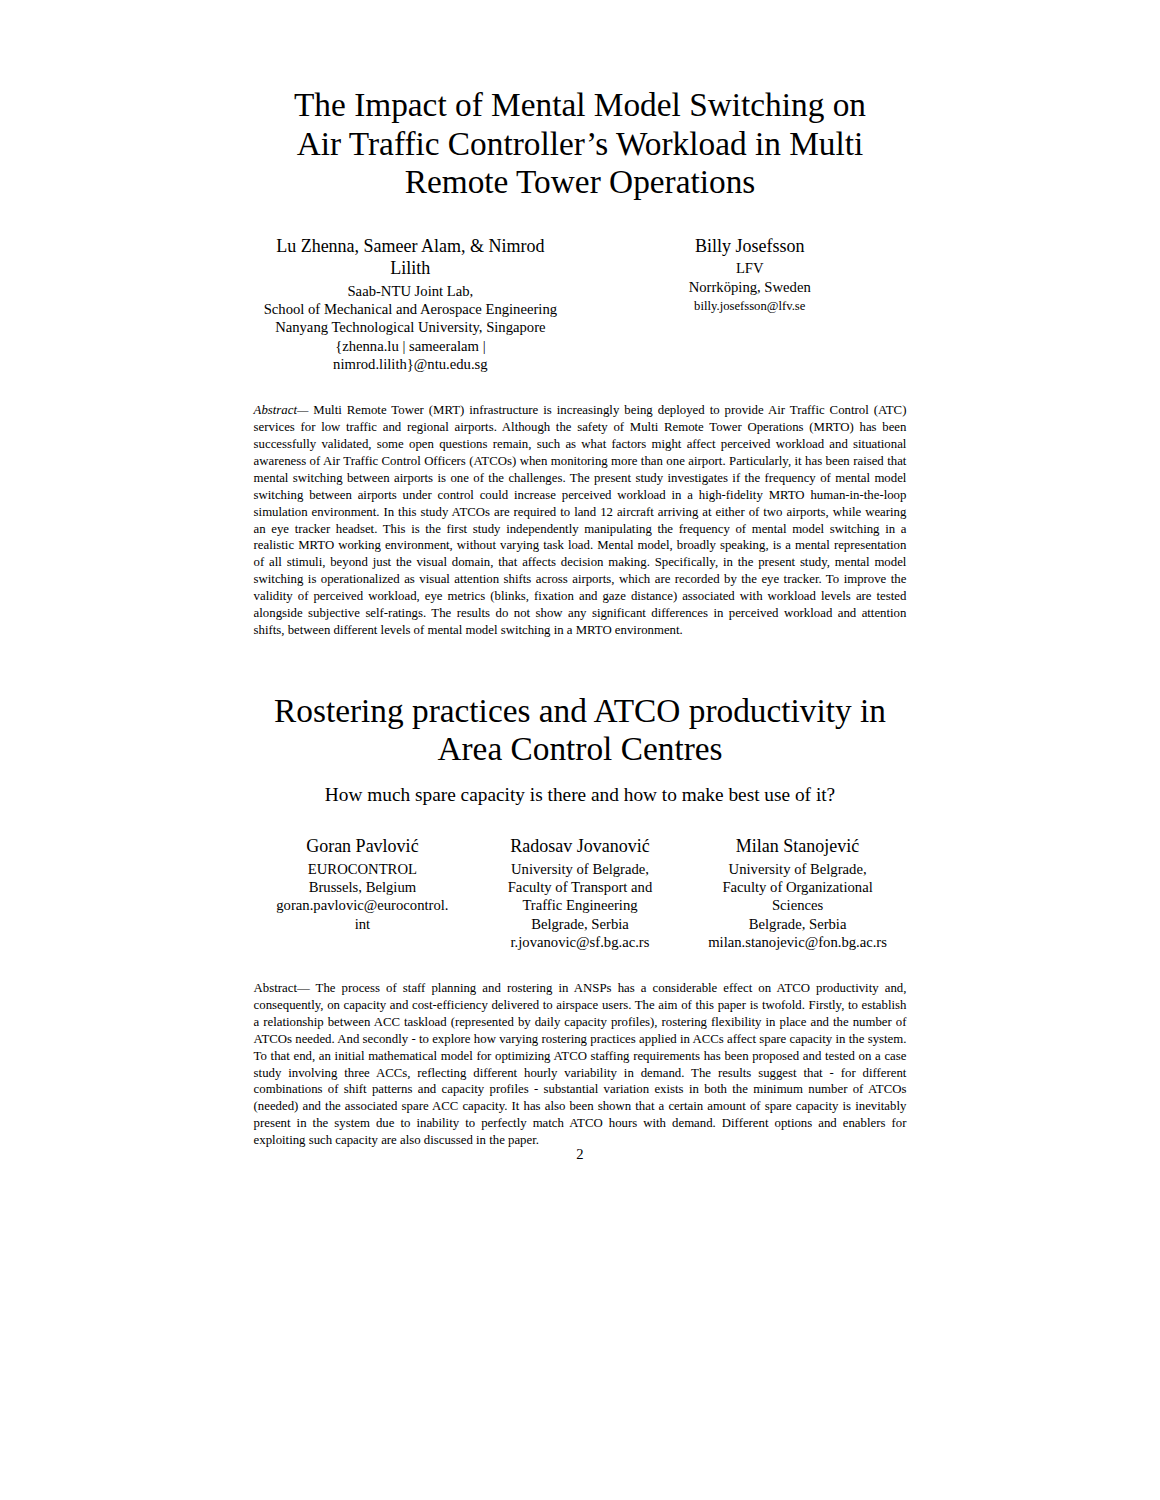The Impact of Mental Model Switching on Air Traffic Controller’s Workload in Multi Remote Tower Operations
| Lu Zhenna, Sameer Alam, & Nimrod Lilith Saab-NTU Joint Lab, School of Mechanical and Aerospace Engineering Nanyang Technological University, Singapore {zhenna.lu / sameeralam / nimrod.lilith}@ntu.edu.sg | Billy Josefsson LFV Norrköping, Sweden billy.josefsson@lfv.se |
Abstract— Multi Remote Tower (MRT) infrastructure is increasingly being deployed to provide Air Traffic Control (ATC) services for low traffic and regional airports. Although the safety of Multi Remote Tower Operations (MRTO) has been successfully validated, some open questions remain, such as what factors might affect perceived workload and situational awareness of Air Traffic Control Officers (ATCOs) when monitoring more than one airport. Particularly, it has been raised that mental switching between airports is one of the challenges. The present study investigates if the frequency of mental model switching between airports under control could increase perceived workload in a high-fidelity MRTO human-in-the-loop simulation environment. In this study ATCOs are required to land 12 aircraft arriving at either of two airports, while wearing an eye tracker headset. This is the first study independently manipulating the frequency of mental model switching in a realistic MRTO working environment, without varying task load. Mental model, broadly speaking, is a mental representation of all stimuli, beyond just the visual domain, that affects decision making. Specifically, in the present study, mental model switching is operationalized as visual attention shifts across airports, which are recorded by the eye tracker. To improve the validity of perceived workload, eye metrics (blinks, fixation and gaze distance) associated with workload levels are tested alongside subjective self-ratings. The results do not show any significant differences in perceived workload and attention shifts, between different levels of mental model switching in a MRTO environment.
Rostering practices and ATCO productivity in Area Control Centres
How much spare capacity is there and how to make best use of it?
| Goran Pavlović EUROCONTROL Brussels, Belgium goran.pavlovic@eurocontrol. int | Radosav Jovanović University of Belgrade, Faculty of Transport and Traffic Engineering Belgrade, Serbia r.jovanovic@sf.bg.ac.rs | Milan Stanojević University of Belgrade, Faculty of Organizational Sciences Belgrade, Serbia milan.stanojevic@fon.bg.ac.rs |
Abstract— The process of staff planning and rostering in ANSPs has a considerable effect on ATCO productivity and, consequently, on capacity and cost-efficiency delivered to airspace users. The aim of this paper is twofold. Firstly, to establish a relationship between ACC taskload (represented by daily capacity profiles), rostering flexibility in place and the number of ATCOs needed. And secondly - to explore how varying rostering practices applied in ACCs affect spare capacity in the system. To that end, an initial mathematical model for optimizing ATCO staffing requirements has been proposed and tested on a case study involving three ACCs, reflecting different hourly variability in demand. The results suggest that - for different combinations of shift patterns and capacity profiles - substantial variation exists in both the minimum number of ATCOs (needed) and the associated spare ACC capacity. It has also been shown that a certain amount of spare capacity is inevitably present in the system due to inability to perfectly match ATCO hours with demand. Different options and enablers for exploiting such capacity are also discussed in the paper.
2